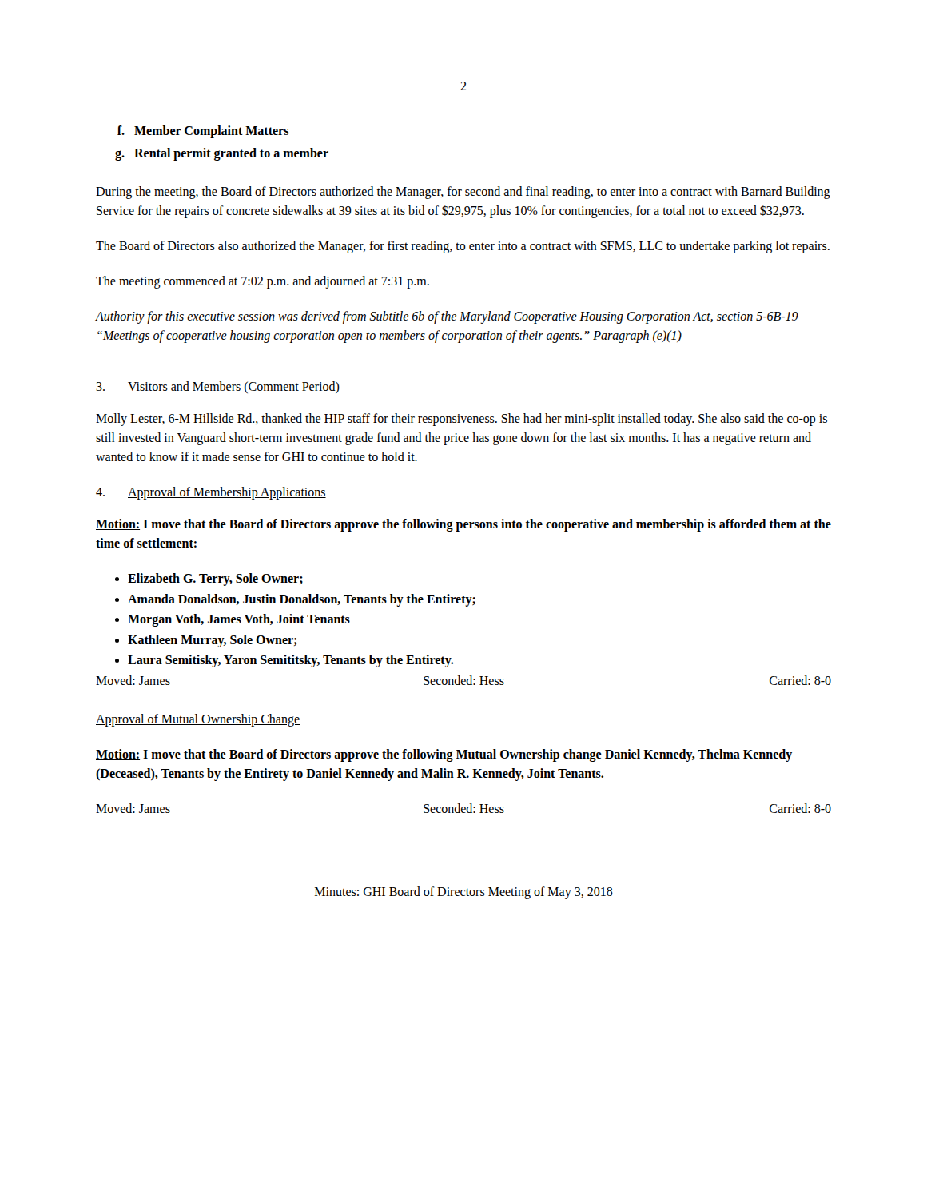2
Member Complaint Matters
Rental permit granted to a member
During the meeting, the Board of Directors authorized the Manager, for second and final reading, to enter into a contract with Barnard Building Service for the repairs of concrete sidewalks at 39 sites at its bid of $29,975, plus 10% for contingencies, for a total not to exceed $32,973.
The Board of Directors also authorized the Manager, for first reading, to enter into a contract with SFMS, LLC to undertake parking lot repairs.
The meeting commenced at 7:02 p.m. and adjourned at 7:31 p.m.
Authority for this executive session was derived from Subtitle 6b of the Maryland Cooperative Housing Corporation Act, section 5-6B-19 “Meetings of cooperative housing corporation open to members of corporation of their agents.” Paragraph (e)(1)
3. Visitors and Members (Comment Period)
Molly Lester, 6-M Hillside Rd., thanked the HIP staff for their responsiveness. She had her mini-split installed today. She also said the co-op is still invested in Vanguard short-term investment grade fund and the price has gone down for the last six months. It has a negative return and wanted to know if it made sense for GHI to continue to hold it.
4. Approval of Membership Applications
Motion: I move that the Board of Directors approve the following persons into the cooperative and membership is afforded them at the time of settlement:
Elizabeth G. Terry, Sole Owner;
Amanda Donaldson, Justin Donaldson, Tenants by the Entirety;
Morgan Voth, James Voth, Joint Tenants
Kathleen Murray, Sole Owner;
Laura Semitisky, Yaron Semititsky, Tenants by the Entirety.
Moved: James Seconded: Hess Carried: 8-0
Approval of Mutual Ownership Change
Motion: I move that the Board of Directors approve the following Mutual Ownership change Daniel Kennedy, Thelma Kennedy (Deceased), Tenants by the Entirety to Daniel Kennedy and Malin R. Kennedy, Joint Tenants.
Moved: James Seconded: Hess Carried: 8-0
Minutes: GHI Board of Directors Meeting of May 3, 2018